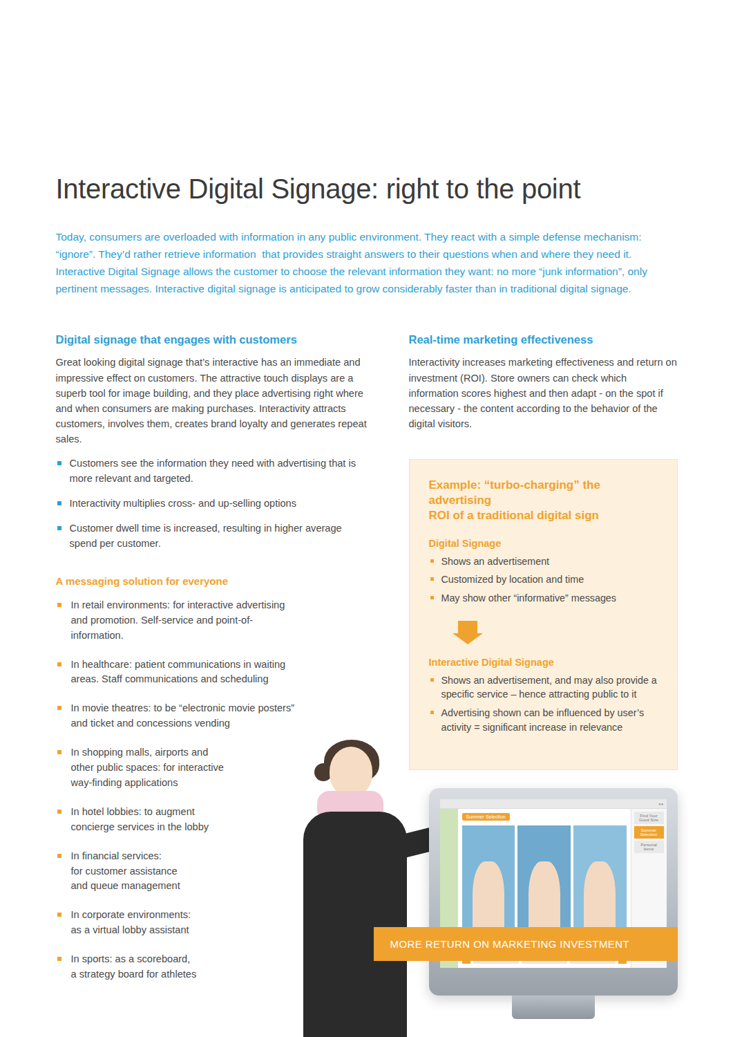Interactive Digital Signage: right to the point
Today, consumers are overloaded with information in any public environment. They react with a simple defense mechanism: “ignore”. They’d rather retrieve information that provides straight answers to their questions when and where they need it. Interactive Digital Signage allows the customer to choose the relevant information they want: no more “junk information”, only pertinent messages. Interactive digital signage is anticipated to grow considerably faster than in traditional digital signage.
Digital signage that engages with customers
Great looking digital signage that’s interactive has an immediate and impressive effect on customers. The attractive touch displays are a superb tool for image building, and they place advertising right where and when consumers are making purchases. Interactivity attracts customers, involves them, creates brand loyalty and generates repeat sales.
Customers see the information they need with advertising that is more relevant and targeted.
Interactivity multiplies cross- and up-selling options
Customer dwell time is increased, resulting in higher average spend per customer.
A messaging solution for everyone
In retail environments: for interactive advertising
and promotion. Self-service and point-of-
information.
In healthcare: patient communications in waiting
areas. Staff communications and scheduling
In movie theatres: to be “electronic movie posters”
and ticket and concessions vending
In shopping malls, airports and
other public spaces: for interactive
way-finding applications
In hotel lobbies: to augment
concierge services in the lobby
In financial services:
for customer assistance
and queue management
In corporate environments:
as a virtual lobby assistant
In sports: as a scoreboard,
a strategy board for athletes
Real-time marketing effectiveness
Interactivity increases marketing effectiveness and return on investment (ROI). Store owners can check which information scores highest and then adapt - on the spot if necessary - the content according to the behavior of the digital visitors.
Example: “turbo-charging” the advertising
ROI of a traditional digital sign
Digital Signage
Shows an advertisement
Customized by location and time
May show other “informative” messages
Interactive Digital Signage
Shows an advertisement, and may also provide a specific service – hence attracting public to it
Advertising shown can be influenced by user’s activity = significant increase in relevance
MORE RETURN ON MARKETING INVESTMENT
●●
Summer Selection
◀
BONGO
BONGO
BONGO
▶
Find Your
Good Size
Summer
Selection
Personal
Items